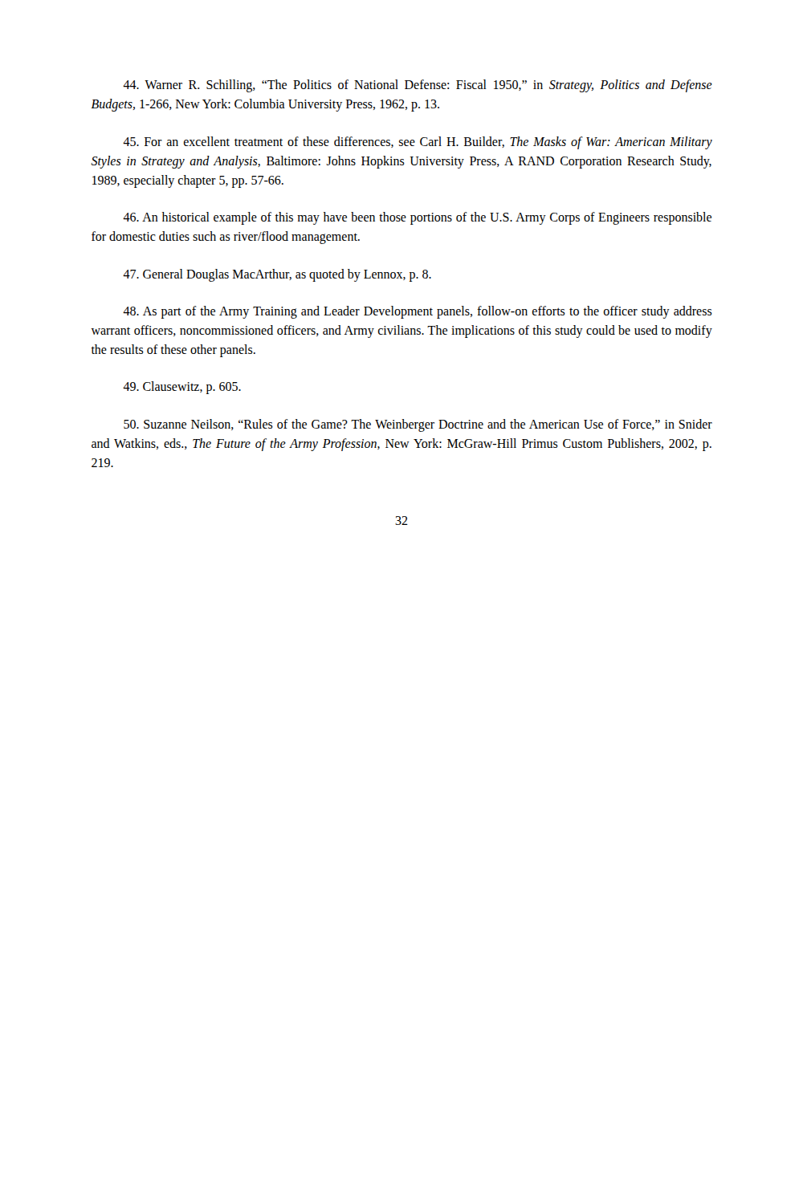44. Warner R. Schilling, “The Politics of National Defense: Fiscal 1950,” in Strategy, Politics and Defense Budgets, 1-266, New York: Columbia University Press, 1962, p. 13.
45. For an excellent treatment of these differences, see Carl H. Builder, The Masks of War: American Military Styles in Strategy and Analysis, Baltimore: Johns Hopkins University Press, A RAND Corporation Research Study, 1989, especially chapter 5, pp. 57-66.
46. An historical example of this may have been those portions of the U.S. Army Corps of Engineers responsible for domestic duties such as river/flood management.
47. General Douglas MacArthur, as quoted by Lennox, p. 8.
48. As part of the Army Training and Leader Development panels, follow-on efforts to the officer study address warrant officers, noncommissioned officers, and Army civilians. The implications of this study could be used to modify the results of these other panels.
49. Clausewitz, p. 605.
50. Suzanne Neilson, “Rules of the Game? The Weinberger Doctrine and the American Use of Force,” in Snider and Watkins, eds., The Future of the Army Profession, New York: McGraw-Hill Primus Custom Publishers, 2002, p. 219.
32